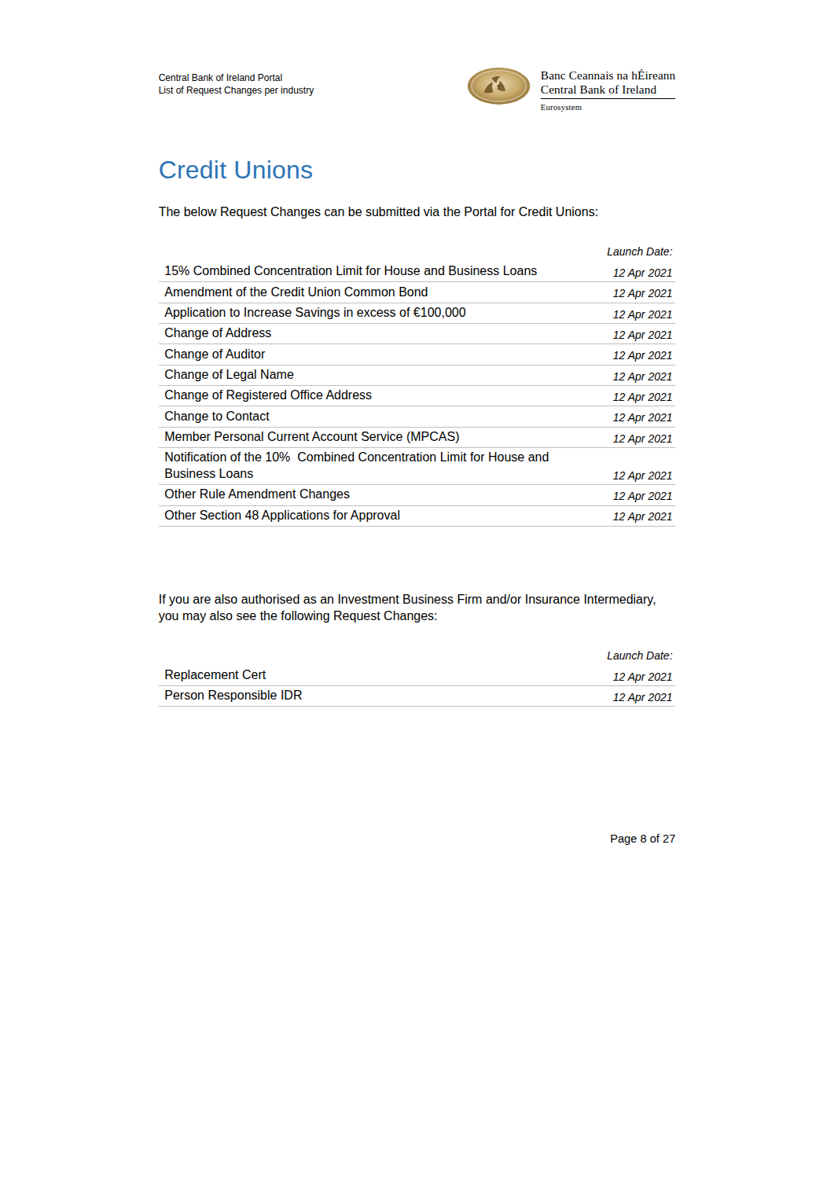Central Bank of Ireland Portal
List of Request Changes per industry
Banc Ceannais na hÉireann
Central Bank of Ireland
Eurosystem
Credit Unions
The below Request Changes can be submitted via the Portal for Credit Unions:
Launch Date:
| 15% Combined Concentration Limit for House and Business Loans | 12 Apr 2021 |
| Amendment of the Credit Union Common Bond | 12 Apr 2021 |
| Application to Increase Savings in excess of €100,000 | 12 Apr 2021 |
| Change of Address | 12 Apr 2021 |
| Change of Auditor | 12 Apr 2021 |
| Change of Legal Name | 12 Apr 2021 |
| Change of Registered Office Address | 12 Apr 2021 |
| Change to Contact | 12 Apr 2021 |
| Member Personal Current Account Service (MPCAS) | 12 Apr 2021 |
| Notification of the 10% Combined Concentration Limit for House and Business Loans | 12 Apr 2021 |
| Other Rule Amendment Changes | 12 Apr 2021 |
| Other Section 48 Applications for Approval | 12 Apr 2021 |
If you are also authorised as an Investment Business Firm and/or Insurance Intermediary, you may also see the following Request Changes:
Launch Date:
| Replacement Cert | 12 Apr 2021 |
| Person Responsible IDR | 12 Apr 2021 |
Page 8 of 27